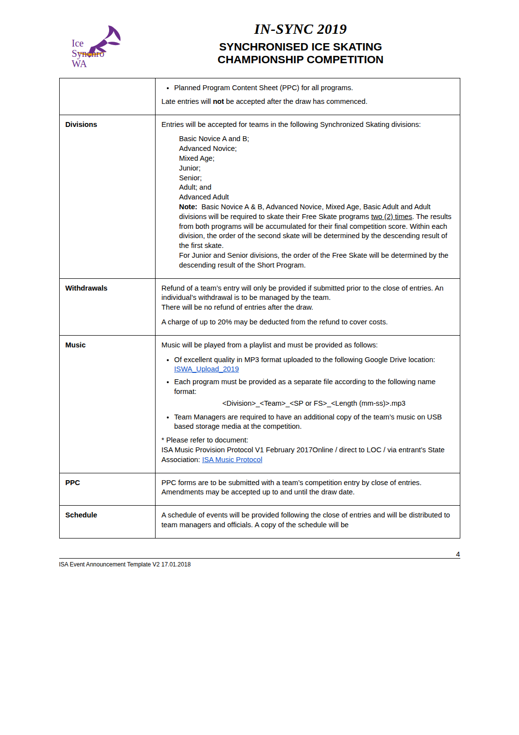Ice
Synchro
WA
IN-SYNC 2019
SYNCHRONISED ICE SKATING
CHAMPIONSHIP COMPETITION
| | Planned Program Content Sheet (PPC) for all programs. Late entries will not be accepted after the draw has commenced. |
| Divisions | Entries will be accepted for teams in the following Synchronized Skating divisions: Basic Novice A and B; Advanced Novice; Mixed Age; Junior; Senior; Adult; and Advanced Adult Note: Basic Novice A & B, Advanced Novice, Mixed Age, Basic Adult and Adult divisions will be required to skate their Free Skate programs two (2) times . The results from both programs will be accumulated for their final competition score. Within each division, the order of the second skate will be determined by the descending result of the first skate. For Junior and Senior divisions, the order of the Free Skate will be determined by the descending result of the Short Program. |
| Withdrawals | Refund of a team’s entry will only be provided if submitted prior to the close of entries. An individual’s withdrawal is to be managed by the team. There will be no refund of entries after the draw. A charge of up to 20% may be deducted from the refund to cover costs. |
| Music | Music will be played from a playlist and must be provided as follows: Of excellent quality in MP3 format uploaded to the following Google Drive location: ISWA_Upload_2019 Each program must be provided as a separate file according to the following name format: <Division>_<Team>_<SP or FS>_<Length (mm-ss)>.mp3 Team Managers are required to have an additional copy of the team’s music on USB based storage media at the competition. * Please refer to document: ISA Music Provision Protocol V1 February 2017Online / direct to LOC / via entrant’s State Association: ISA Music Protocol |
| PPC | PPC forms are to be submitted with a team’s competition entry by close of entries. Amendments may be accepted up to and until the draw date. |
| Schedule | A schedule of events will be provided following the close of entries and will be distributed to team managers and officials. A copy of the schedule will be |
4 ISA Event Announcement Template V2 17.01.2018